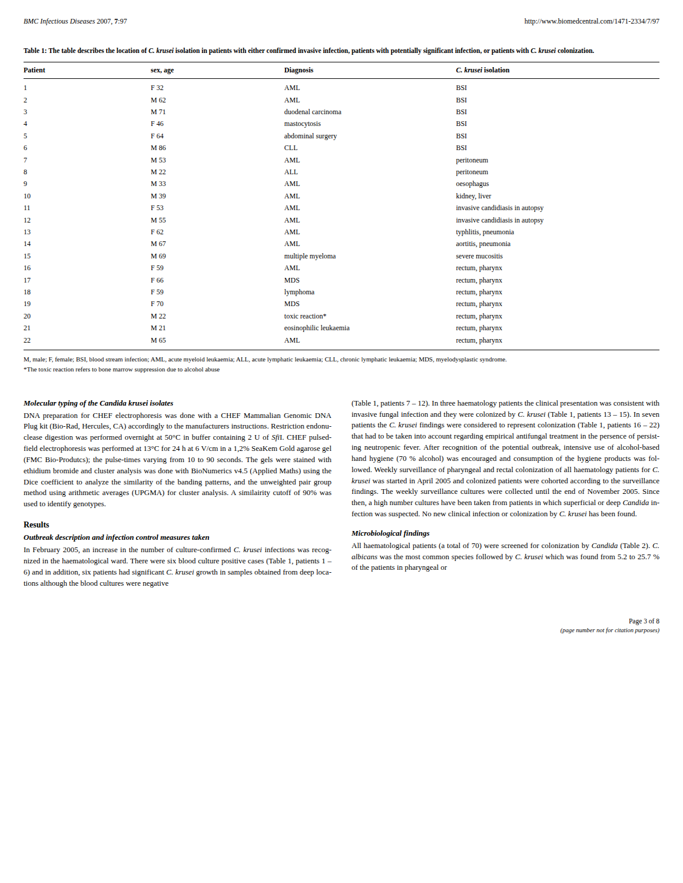BMC Infectious Diseases 2007, 7:97
http://www.biomedcentral.com/1471-2334/7/97
Table 1: The table describes the location of C. krusei isolation in patients with either confirmed invasive infection, patients with potentially significant infection, or patients with C. krusei colonization.
| Patient | sex, age | Diagnosis | C. krusei isolation |
| --- | --- | --- | --- |
| 1 | F 32 | AML | BSI |
| 2 | M 62 | AML | BSI |
| 3 | M 71 | duodenal carcinoma | BSI |
| 4 | F 46 | mastocytosis | BSI |
| 5 | F 64 | abdominal surgery | BSI |
| 6 | M 86 | CLL | BSI |
| 7 | M 53 | AML | peritoneum |
| 8 | M 22 | ALL | peritoneum |
| 9 | M 33 | AML | oesophagus |
| 10 | M 39 | AML | kidney, liver |
| 11 | F 53 | AML | invasive candidiasis in autopsy |
| 12 | M 55 | AML | invasive candidiasis in autopsy |
| 13 | F 62 | AML | typhlitis, pneumonia |
| 14 | M 67 | AML | aortitis, pneumonia |
| 15 | M 69 | multiple myeloma | severe mucositis |
| 16 | F 59 | AML | rectum, pharynx |
| 17 | F 66 | MDS | rectum, pharynx |
| 18 | F 59 | lymphoma | rectum, pharynx |
| 19 | F 70 | MDS | rectum, pharynx |
| 20 | M 22 | toxic reaction* | rectum, pharynx |
| 21 | M 21 | eosinophilic leukaemia | rectum, pharynx |
| 22 | M 65 | AML | rectum, pharynx |
M, male; F, female; BSI, blood stream infection; AML, acute myeloid leukaemia; ALL, acute lymphatic leukaemia; CLL, chronic lymphatic leukaemia; MDS, myelodysplastic syndrome.
*The toxic reaction refers to bone marrow suppression due to alcohol abuse
Molecular typing of the Candida krusei isolates
DNA preparation for CHEF electrophoresis was done with a CHEF Mammalian Genomic DNA Plug kit (Bio-Rad, Hercules, CA) accordingly to the manufacturers instructions. Restriction endonuclease digestion was performed overnight at 50°C in buffer containing 2 U of Sfi I. CHEF pulsed-field electrophoresis was performed at 13°C for 24 h at 6 V/cm in a 1,2% SeaKem Gold agarose gel (FMC Bio-Produtcs); the pulse-times varying from 10 to 90 seconds. The gels were stained with ethidium bromide and cluster analysis was done with BioNumerics v4.5 (Applied Maths) using the Dice coefficient to analyze the similarity of the banding patterns, and the unweighted pair group method using arithmetic averages (UPGMA) for cluster analysis. A similairity cutoff of 90% was used to identify genotypes.
Results
Outbreak description and infection control measures taken
In February 2005, an increase in the number of culture-confirmed C. krusei infections was recognized in the haematological ward. There were six blood culture positive cases (Table 1, patients 1 – 6) and in addition, six patients had significant C. krusei growth in samples obtained from deep locations although the blood cultures were negative
(Table 1, patients 7 – 12). In three haematology patients the clinical presentation was consistent with invasive fungal infection and they were colonized by C. krusei (Table 1, patients 13 – 15). In seven patients the C. krusei findings were considered to represent colonization (Table 1, patients 16 – 22) that had to be taken into account regarding empirical antifungal treatment in the persence of persisting neutropenic fever. After recognition of the potential outbreak, intensive use of alcohol-based hand hygiene (70 % alcohol) was encouraged and consumption of the hygiene products was followed. Weekly surveillance of pharyngeal and rectal colonization of all haematology patients for C. krusei was started in April 2005 and colonized patients were cohorted according to the surveillance findings. The weekly surveillance cultures were collected until the end of November 2005. Since then, a high number cultures have been taken from patients in which superficial or deep Candida infection was suspected. No new clinical infection or colonization by C. krusei has been found.
Microbiological findings
All haematological patients (a total of 70) were screened for colonization by Candida (Table 2). C. albicans was the most common species followed by C. krusei which was found from 5.2 to 25.7 % of the patients in pharyngeal or
Page 3 of 8 (page number not for citation purposes)